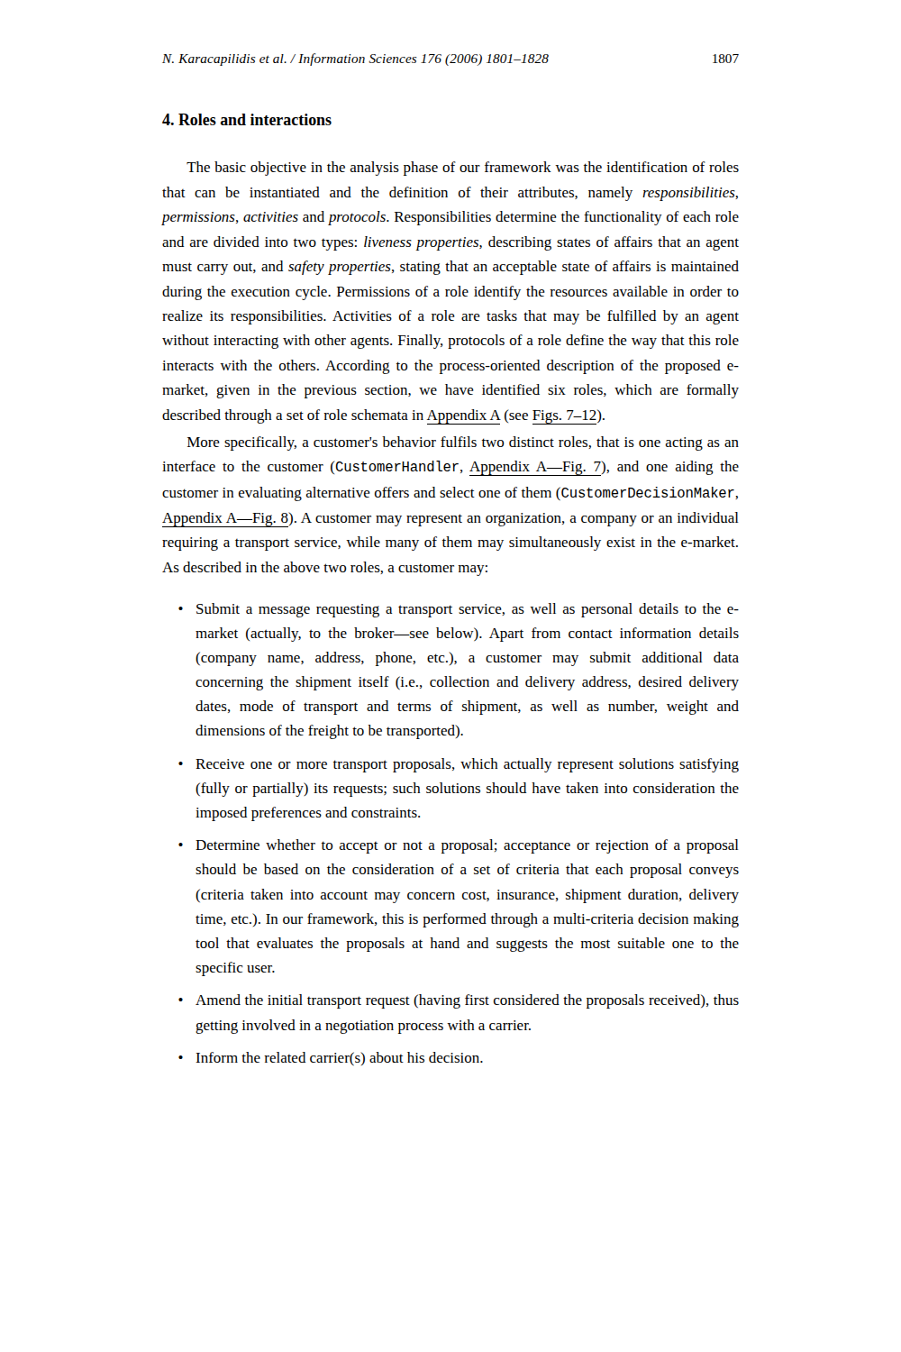N. Karacapilidis et al. / Information Sciences 176 (2006) 1801–1828 1807
4. Roles and interactions
The basic objective in the analysis phase of our framework was the identification of roles that can be instantiated and the definition of their attributes, namely responsibilities, permissions, activities and protocols. Responsibilities determine the functionality of each role and are divided into two types: liveness properties, describing states of affairs that an agent must carry out, and safety properties, stating that an acceptable state of affairs is maintained during the execution cycle. Permissions of a role identify the resources available in order to realize its responsibilities. Activities of a role are tasks that may be fulfilled by an agent without interacting with other agents. Finally, protocols of a role define the way that this role interacts with the others. According to the process-oriented description of the proposed e-market, given in the previous section, we have identified six roles, which are formally described through a set of role schemata in Appendix A (see Figs. 7–12).
More specifically, a customer's behavior fulfils two distinct roles, that is one acting as an interface to the customer (CustomerHandler, Appendix A—Fig. 7), and one aiding the customer in evaluating alternative offers and select one of them (CustomerDecisionMaker, Appendix A—Fig. 8). A customer may represent an organization, a company or an individual requiring a transport service, while many of them may simultaneously exist in the e-market. As described in the above two roles, a customer may:
Submit a message requesting a transport service, as well as personal details to the e-market (actually, to the broker—see below). Apart from contact information details (company name, address, phone, etc.), a customer may submit additional data concerning the shipment itself (i.e., collection and delivery address, desired delivery dates, mode of transport and terms of shipment, as well as number, weight and dimensions of the freight to be transported).
Receive one or more transport proposals, which actually represent solutions satisfying (fully or partially) its requests; such solutions should have taken into consideration the imposed preferences and constraints.
Determine whether to accept or not a proposal; acceptance or rejection of a proposal should be based on the consideration of a set of criteria that each proposal conveys (criteria taken into account may concern cost, insurance, shipment duration, delivery time, etc.). In our framework, this is performed through a multi-criteria decision making tool that evaluates the proposals at hand and suggests the most suitable one to the specific user.
Amend the initial transport request (having first considered the proposals received), thus getting involved in a negotiation process with a carrier.
Inform the related carrier(s) about his decision.